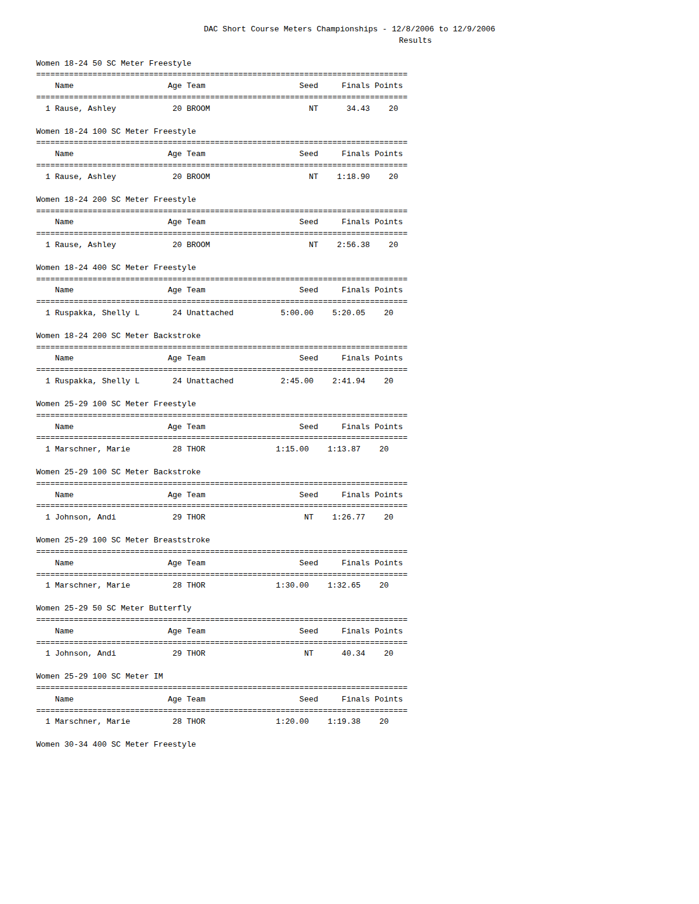DAC Short Course Meters Championships - 12/8/2006 to 12/9/2006
                            Results
Women 18-24 50 SC Meter Freestyle
===============================================================================
    Name                    Age Team                    Seed     Finals Points
===============================================================================
  1 Rause, Ashley            20 BROOM                     NT      34.43    20
Women 18-24 100 SC Meter Freestyle
===============================================================================
    Name                    Age Team                    Seed     Finals Points
===============================================================================
  1 Rause, Ashley            20 BROOM                     NT    1:18.90    20
Women 18-24 200 SC Meter Freestyle
===============================================================================
    Name                    Age Team                    Seed     Finals Points
===============================================================================
  1 Rause, Ashley            20 BROOM                     NT    2:56.38    20
Women 18-24 400 SC Meter Freestyle
===============================================================================
    Name                    Age Team                    Seed     Finals Points
===============================================================================
  1 Ruspakka, Shelly L       24 Unattached          5:00.00    5:20.05    20
Women 18-24 200 SC Meter Backstroke
===============================================================================
    Name                    Age Team                    Seed     Finals Points
===============================================================================
  1 Ruspakka, Shelly L       24 Unattached          2:45.00    2:41.94    20
Women 25-29 100 SC Meter Freestyle
===============================================================================
    Name                    Age Team                    Seed     Finals Points
===============================================================================
  1 Marschner, Marie         28 THOR               1:15.00    1:13.87    20
Women 25-29 100 SC Meter Backstroke
===============================================================================
    Name                    Age Team                    Seed     Finals Points
===============================================================================
  1 Johnson, Andi            29 THOR                     NT    1:26.77    20
Women 25-29 100 SC Meter Breaststroke
===============================================================================
    Name                    Age Team                    Seed     Finals Points
===============================================================================
  1 Marschner, Marie         28 THOR               1:30.00    1:32.65    20
Women 25-29 50 SC Meter Butterfly
===============================================================================
    Name                    Age Team                    Seed     Finals Points
===============================================================================
  1 Johnson, Andi            29 THOR                     NT      40.34    20
Women 25-29 100 SC Meter IM
===============================================================================
    Name                    Age Team                    Seed     Finals Points
===============================================================================
  1 Marschner, Marie         28 THOR               1:20.00    1:19.38    20
Women 30-34 400 SC Meter Freestyle